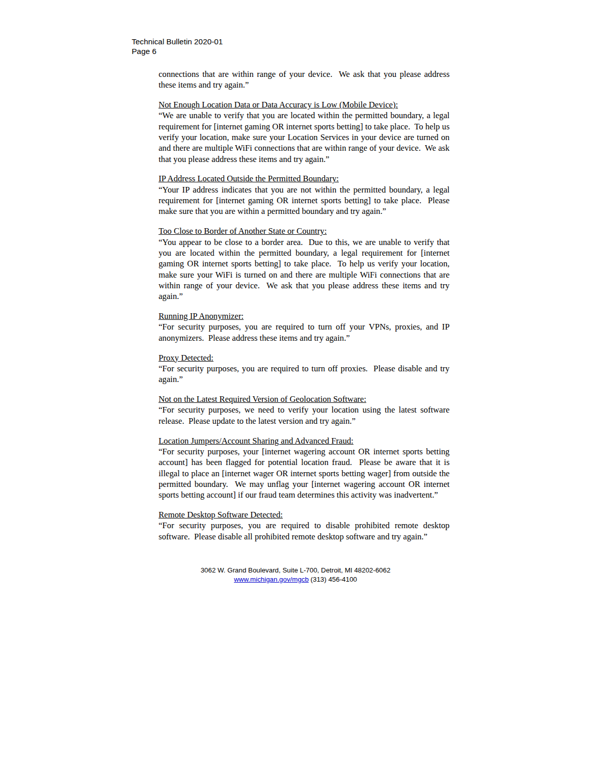Technical Bulletin 2020-01
Page 6
connections that are within range of your device. We ask that you please address these items and try again.”
Not Enough Location Data or Data Accuracy is Low (Mobile Device):
“We are unable to verify that you are located within the permitted boundary, a legal requirement for [internet gaming OR internet sports betting] to take place. To help us verify your location, make sure your Location Services in your device are turned on and there are multiple WiFi connections that are within range of your device. We ask that you please address these items and try again.”
IP Address Located Outside the Permitted Boundary:
“Your IP address indicates that you are not within the permitted boundary, a legal requirement for [internet gaming OR internet sports betting] to take place. Please make sure that you are within a permitted boundary and try again.”
Too Close to Border of Another State or Country:
“You appear to be close to a border area. Due to this, we are unable to verify that you are located within the permitted boundary, a legal requirement for [internet gaming OR internet sports betting] to take place. To help us verify your location, make sure your WiFi is turned on and there are multiple WiFi connections that are within range of your device. We ask that you please address these items and try again.”
Running IP Anonymizer:
“For security purposes, you are required to turn off your VPNs, proxies, and IP anonymizers. Please address these items and try again.”
Proxy Detected:
“For security purposes, you are required to turn off proxies. Please disable and try again.”
Not on the Latest Required Version of Geolocation Software:
“For security purposes, we need to verify your location using the latest software release. Please update to the latest version and try again.”
Location Jumpers/Account Sharing and Advanced Fraud:
“For security purposes, your [internet wagering account OR internet sports betting account] has been flagged for potential location fraud. Please be aware that it is illegal to place an [internet wager OR internet sports betting wager] from outside the permitted boundary. We may unflag your [internet wagering account OR internet sports betting account] if our fraud team determines this activity was inadvertent.”
Remote Desktop Software Detected:
“For security purposes, you are required to disable prohibited remote desktop software. Please disable all prohibited remote desktop software and try again.”
3062 W. Grand Boulevard, Suite L-700, Detroit, MI 48202-6062
www.michigan.gov/mgcb (313) 456-4100